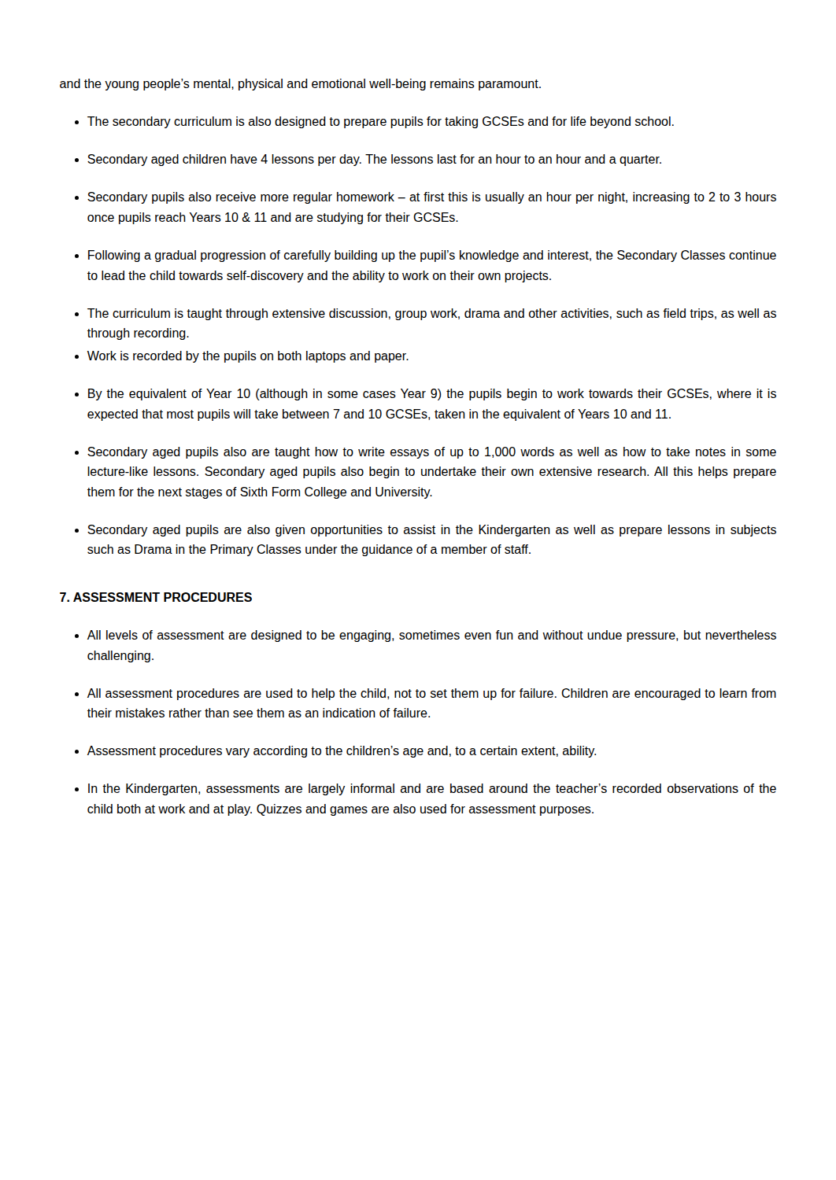and the young people’s mental, physical and emotional well-being remains paramount.
The secondary curriculum is also designed to prepare pupils for taking GCSEs and for life beyond school.
Secondary aged children have 4 lessons per day. The lessons last for an hour to an hour and a quarter.
Secondary pupils also receive more regular homework – at first this is usually an hour per night, increasing to 2 to 3 hours once pupils reach Years 10 & 11 and are studying for their GCSEs.
Following a gradual progression of carefully building up the pupil’s knowledge and interest, the Secondary Classes continue to lead the child towards self-discovery and the ability to work on their own projects.
The curriculum is taught through extensive discussion, group work, drama and other activities, such as field trips, as well as through recording.
Work is recorded by the pupils on both laptops and paper.
By the equivalent of Year 10 (although in some cases Year 9) the pupils begin to work towards their GCSEs, where it is expected that most pupils will take between 7 and 10 GCSEs, taken in the equivalent of Years 10 and 11.
Secondary aged pupils also are taught how to write essays of up to 1,000 words as well as how to take notes in some lecture-like lessons. Secondary aged pupils also begin to undertake their own extensive research. All this helps prepare them for the next stages of Sixth Form College and University.
Secondary aged pupils are also given opportunities to assist in the Kindergarten as well as prepare lessons in subjects such as Drama in the Primary Classes under the guidance of a member of staff.
7. ASSESSMENT PROCEDURES
All levels of assessment are designed to be engaging, sometimes even fun and without undue pressure, but nevertheless challenging.
All assessment procedures are used to help the child, not to set them up for failure. Children are encouraged to learn from their mistakes rather than see them as an indication of failure.
Assessment procedures vary according to the children’s age and, to a certain extent, ability.
In the Kindergarten, assessments are largely informal and are based around the teacher’s recorded observations of the child both at work and at play. Quizzes and games are also used for assessment purposes.